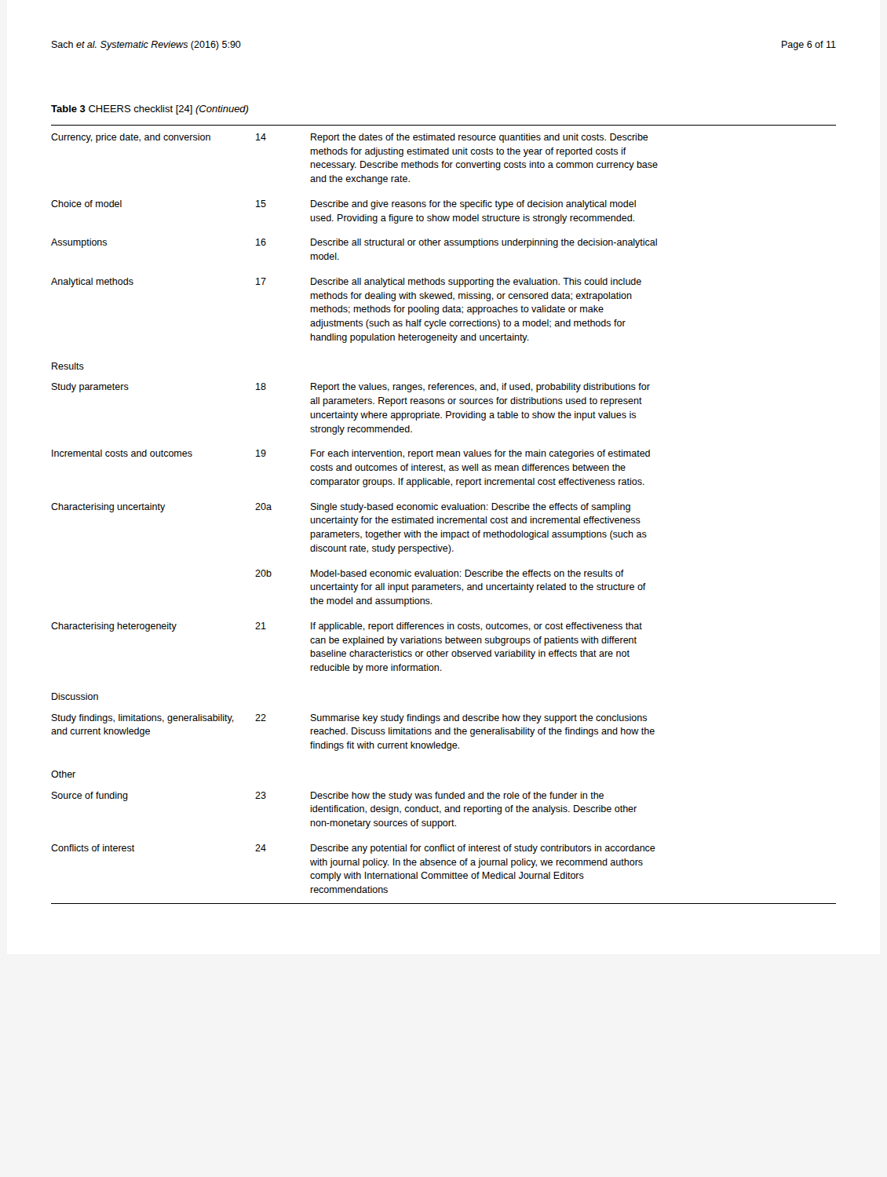Sach et al. Systematic Reviews (2016) 5:90
Page 6 of 11
Table 3 CHEERS checklist [24] (Continued)
| Currency, price date, and conversion | 14 | Report the dates of the estimated resource quantities and unit costs. Describe methods for adjusting estimated unit costs to the year of reported costs if necessary. Describe methods for converting costs into a common currency base and the exchange rate. | |
| Choice of model | 15 | Describe and give reasons for the specific type of decision analytical model used. Providing a figure to show model structure is strongly recommended. | |
| Assumptions | 16 | Describe all structural or other assumptions underpinning the decision-analytical model. | |
| Analytical methods | 17 | Describe all analytical methods supporting the evaluation. This could include methods for dealing with skewed, missing, or censored data; extrapolation methods; methods for pooling data; approaches to validate or make adjustments (such as half cycle corrections) to a model; and methods for handling population heterogeneity and uncertainty. | |
| Results | | | |
| Study parameters | 18 | Report the values, ranges, references, and, if used, probability distributions for all parameters. Report reasons or sources for distributions used to represent uncertainty where appropriate. Providing a table to show the input values is strongly recommended. | |
| Incremental costs and outcomes | 19 | For each intervention, report mean values for the main categories of estimated costs and outcomes of interest, as well as mean differences between the comparator groups. If applicable, report incremental cost effectiveness ratios. | |
| Characterising uncertainty | 20a | Single study-based economic evaluation: Describe the effects of sampling uncertainty for the estimated incremental cost and incremental effectiveness parameters, together with the impact of methodological assumptions (such as discount rate, study perspective). | |
| | 20b | Model-based economic evaluation: Describe the effects on the results of uncertainty for all input parameters, and uncertainty related to the structure of the model and assumptions. | |
| Characterising heterogeneity | 21 | If applicable, report differences in costs, outcomes, or cost effectiveness that can be explained by variations between subgroups of patients with different baseline characteristics or other observed variability in effects that are not reducible by more information. | |
| Discussion | | | |
| Study findings, limitations, generalisability, and current knowledge | 22 | Summarise key study findings and describe how they support the conclusions reached. Discuss limitations and the generalisability of the findings and how the findings fit with current knowledge. | |
| Other | | | |
| Source of funding | 23 | Describe how the study was funded and the role of the funder in the identification, design, conduct, and reporting of the analysis. Describe other non-monetary sources of support. | |
| Conflicts of interest | 24 | Describe any potential for conflict of interest of study contributors in accordance with journal policy. In the absence of a journal policy, we recommend authors comply with International Committee of Medical Journal Editors recommendations | |